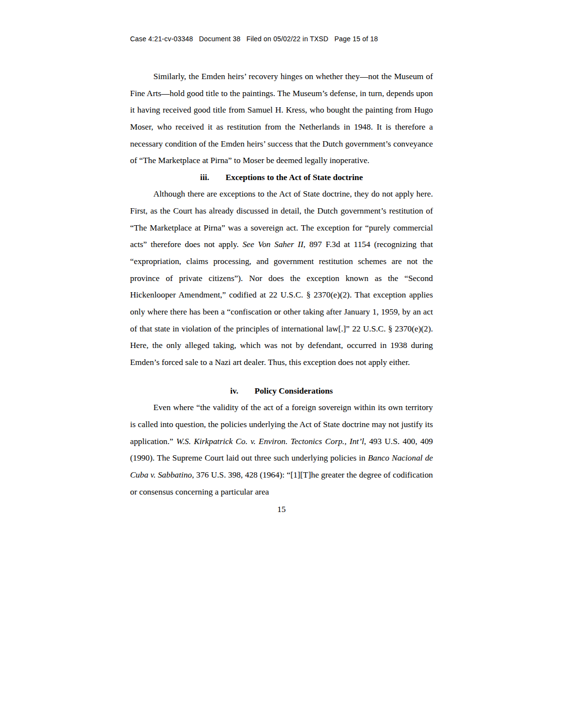Case 4:21-cv-03348 Document 38 Filed on 05/02/22 in TXSD Page 15 of 18
Similarly, the Emden heirs’ recovery hinges on whether they—not the Museum of Fine Arts—hold good title to the paintings. The Museum’s defense, in turn, depends upon it having received good title from Samuel H. Kress, who bought the painting from Hugo Moser, who received it as restitution from the Netherlands in 1948. It is therefore a necessary condition of the Emden heirs’ success that the Dutch government’s conveyance of “The Marketplace at Pirna” to Moser be deemed legally inoperative.
iii. Exceptions to the Act of State doctrine
Although there are exceptions to the Act of State doctrine, they do not apply here. First, as the Court has already discussed in detail, the Dutch government’s restitution of “The Marketplace at Pirna” was a sovereign act. The exception for “purely commercial acts” therefore does not apply. See Von Saher II, 897 F.3d at 1154 (recognizing that “expropriation, claims processing, and government restitution schemes are not the province of private citizens”). Nor does the exception known as the “Second Hickenlooper Amendment,” codified at 22 U.S.C. § 2370(e)(2). That exception applies only where there has been a “confiscation or other taking after January 1, 1959, by an act of that state in violation of the principles of international law[.]” 22 U.S.C. § 2370(e)(2). Here, the only alleged taking, which was not by defendant, occurred in 1938 during Emden’s forced sale to a Nazi art dealer. Thus, this exception does not apply either.
iv. Policy Considerations
Even where “the validity of the act of a foreign sovereign within its own territory is called into question, the policies underlying the Act of State doctrine may not justify its application.” W.S. Kirkpatrick Co. v. Environ. Tectonics Corp., Int’l, 493 U.S. 400, 409 (1990). The Supreme Court laid out three such underlying policies in Banco Nacional de Cuba v. Sabbatino, 376 U.S. 398, 428 (1964): “[1][T]he greater the degree of codification or consensus concerning a particular area
15